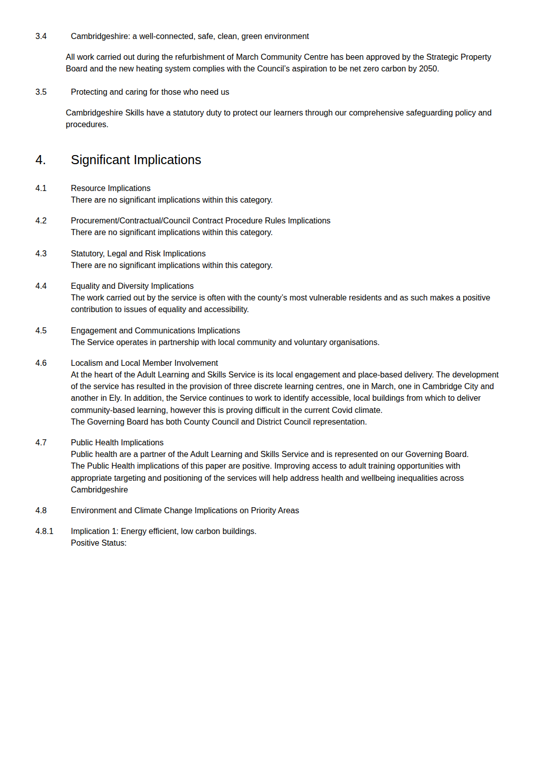3.4
Cambridgeshire: a well-connected, safe, clean, green environment
All work carried out during the refurbishment of March Community Centre has been approved by the Strategic Property Board and the new heating system complies with the Council’s aspiration to be net zero carbon by 2050.
3.5
Protecting and caring for those who need us
Cambridgeshire Skills have a statutory duty to protect our learners through our comprehensive safeguarding policy and procedures.
4. Significant Implications
4.1
Resource Implications
There are no significant implications within this category.
4.2
Procurement/Contractual/Council Contract Procedure Rules Implications
There are no significant implications within this category.
4.3
Statutory, Legal and Risk Implications
There are no significant implications within this category.
4.4
Equality and Diversity Implications
The work carried out by the service is often with the county’s most vulnerable residents and as such makes a positive contribution to issues of equality and accessibility.
4.5
Engagement and Communications Implications
The Service operates in partnership with local community and voluntary organisations.
4.6
Localism and Local Member Involvement
At the heart of the Adult Learning and Skills Service is its local engagement and place-based delivery. The development of the service has resulted in the provision of three discrete learning centres, one in March, one in Cambridge City and another in Ely. In addition, the Service continues to work to identify accessible, local buildings from which to deliver community-based learning, however this is proving difficult in the current Covid climate.
The Governing Board has both County Council and District Council representation.
4.7
Public Health Implications
Public health are a partner of the Adult Learning and Skills Service and is represented on our Governing Board.
The Public Health implications of this paper are positive. Improving access to adult training opportunities with appropriate targeting and positioning of the services will help address health and wellbeing inequalities across Cambridgeshire
4.8
Environment and Climate Change Implications on Priority Areas
4.8.1
Implication 1: Energy efficient, low carbon buildings.
Positive Status: